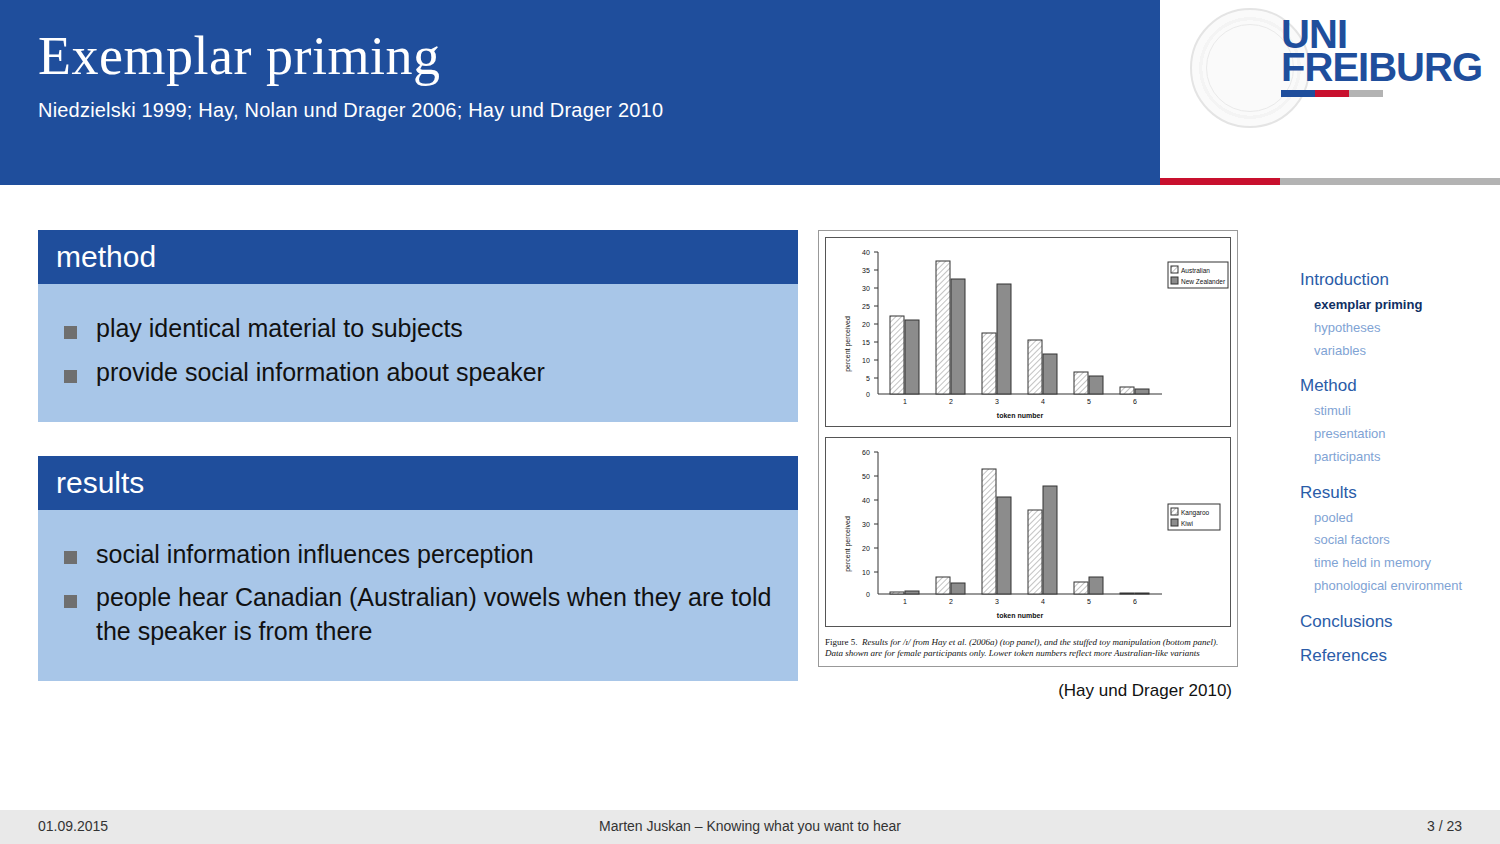Exemplar priming
Niedzielski 1999; Hay, Nolan und Drager 2006; Hay und Drager 2010
UNI FREIBURG
Introduction
exemplar priming
hypotheses
variables
Method
stimuli
presentation
participants
Results
pooled
social factors
time held in memory
phonological environment
Conclusions
References
method
play identical material to subjects
provide social information about speaker
results
social information influences perception
people hear Canadian (Australian) vowels when they are told the speaker is from there
40 35 30 25 20 15 10 5 0 percent perceived 1 2 3 4 5 6 token number Australian New Zealander
60 50 40 30 20 10 0 percent perceived 1 2 3 4 5 6 token number Kangaroo Kiwi
Figure 5. Results for /ɪ/ from Hay et al. (2006a) (top panel), and the stuffed toy manipulation (bottom panel). Data shown are for female participants only. Lower token numbers reflect more Australian-like variants
(Hay und Drager 2010)
01.09.2015 Marten Juskan – Knowing what you want to hear 3 / 23